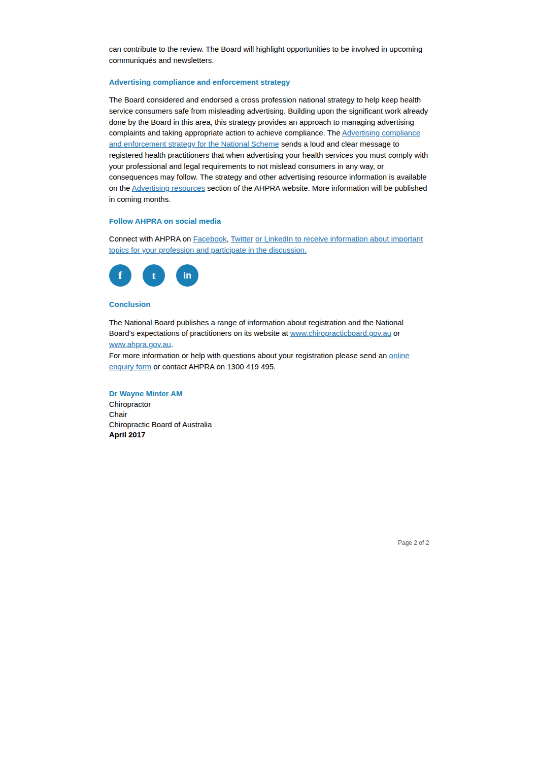can contribute to the review. The Board will highlight opportunities to be involved in upcoming communiqués and newsletters.
Advertising compliance and enforcement strategy
The Board considered and endorsed a cross profession national strategy to help keep health service consumers safe from misleading advertising. Building upon the significant work already done by the Board in this area, this strategy provides an approach to managing advertising complaints and taking appropriate action to achieve compliance. The Advertising compliance and enforcement strategy for the National Scheme sends a loud and clear message to registered health practitioners that when advertising your health services you must comply with your professional and legal requirements to not mislead consumers in any way, or consequences may follow. The strategy and other advertising resource information is available on the Advertising resources section of the AHPRA website. More information will be published in coming months.
Follow AHPRA on social media
Connect with AHPRA on Facebook, Twitter or LinkedIn to receive information about important topics for your profession and participate in the discussion.
f t in
Conclusion
The National Board publishes a range of information about registration and the National Board's expectations of practitioners on its website at www.chiropracticboard.gov.au or www.ahpra.gov.au.
For more information or help with questions about your registration please send an online enquiry form or contact AHPRA on 1300 419 495.
Dr Wayne Minter AM
Chiropractor
Chair
Chiropractic Board of Australia
April 2017
Page 2 of 2